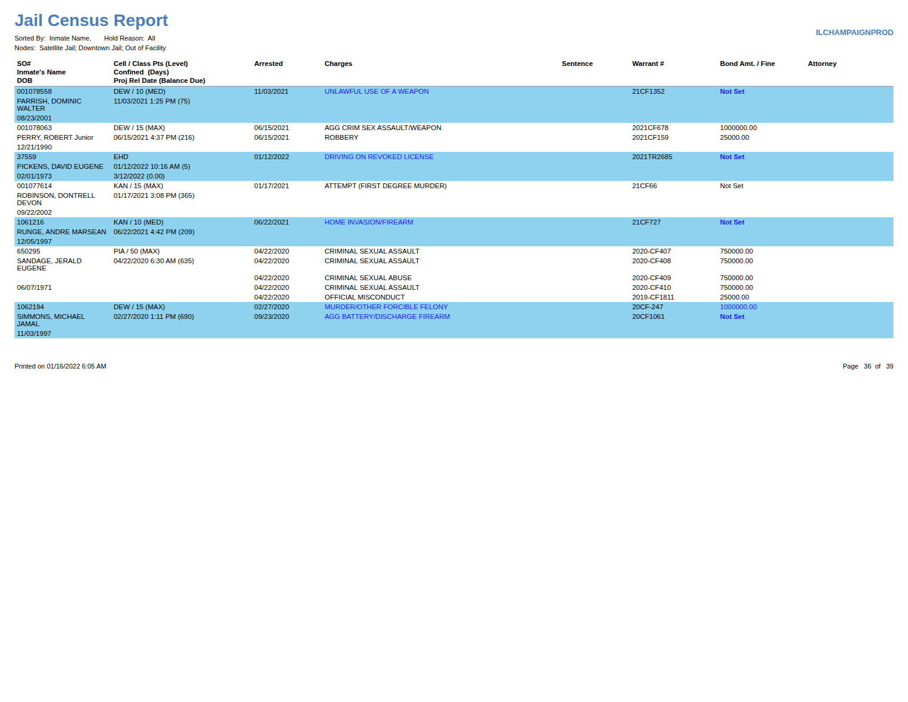ILCHAMPAIGNPROD
Jail Census Report
Sorted By: Inmate Name, Hold Reason: All
Nodes: Satellite Jail; Downtown Jail; Out of Facility
| SO# | Cell / Class Pts (Level) | Arrested | Charges | Sentence | Warrant # | Bond Amt. / Fine | Attorney |
| --- | --- | --- | --- | --- | --- | --- | --- |
| Inmate's Name | Confined (Days) | | | | | | |
| DOB | Proj Rel Date (Balance Due) | | | | | | |
| 001078558 | DEW / 10 (MED) | 11/03/2021 | UNLAWFUL USE OF A WEAPON | | 21CF1352 | Not Set | |
| PARRISH, DOMINIC WALTER | 11/03/2021 1:25 PM (75) | | | | | | |
| 08/23/2001 | | | | | | | |
| 001078063 | DEW / 15 (MAX) | 06/15/2021 | AGG CRIM SEX ASSAULT/WEAPON | | 2021CF678 | 1000000.00 | |
| PERRY, ROBERT Junior | 06/15/2021 4:37 PM (216) | 06/15/2021 | ROBBERY | | 2021CF159 | 25000.00 | |
| 12/21/1990 | | | | | | | |
| 37559 | EHD | 01/12/2022 | DRIVING ON REVOKED LICENSE | | 2021TR2685 | Not Set | |
| PICKENS, DAVID EUGENE | 01/12/2022 10:16 AM (5) | | | | | | |
| 02/01/1973 | 3/12/2022 (0.00) | | | | | | |
| 001077614 | KAN / 15 (MAX) | 01/17/2021 | ATTEMPT (FIRST DEGREE MURDER) | | 21CF66 | Not Set | |
| ROBINSON, DONTRELL DEVON | 01/17/2021 3:08 PM (365) | | | | | | |
| 09/22/2002 | | | | | | | |
| 1061216 | KAN / 10 (MED) | 06/22/2021 | HOME INVASION/FIREARM | | 21CF727 | Not Set | |
| RUNGE, ANDRE MARSEAN | 06/22/2021 4:42 PM (209) | | | | | | |
| 12/05/1997 | | | | | | | |
| 650295 | PIA / 50 (MAX) | 04/22/2020 | CRIMINAL SEXUAL ASSAULT | | 2020-CF407 | 750000.00 | |
| SANDAGE, JERALD EUGENE | 04/22/2020 6:30 AM (635) | 04/22/2020 | CRIMINAL SEXUAL ASSAULT | | 2020-CF408 | 750000.00 | |
| | | 04/22/2020 | CRIMINAL SEXUAL ABUSE | | 2020-CF409 | 750000.00 | |
| 06/07/1971 | | 04/22/2020 | CRIMINAL SEXUAL ASSAULT | | 2020-CF410 | 750000.00 | |
| | | 04/22/2020 | OFFICIAL MISCONDUCT | | 2019-CF1811 | 25000.00 | |
| 1062194 | DEW / 15 (MAX) | 02/27/2020 | MURDER/OTHER FORCIBLE FELONY | | 20CF-247 | 1000000.00 | |
| SIMMONS, MICHAEL JAMAL | 02/27/2020 1:11 PM (690) | 09/23/2020 | AGG BATTERY/DISCHARGE FIREARM | | 20CF1061 | Not Set | |
| 11/03/1997 | | | | | | | |
Printed on 01/16/2022 6:05 AM
Page 36 of 39